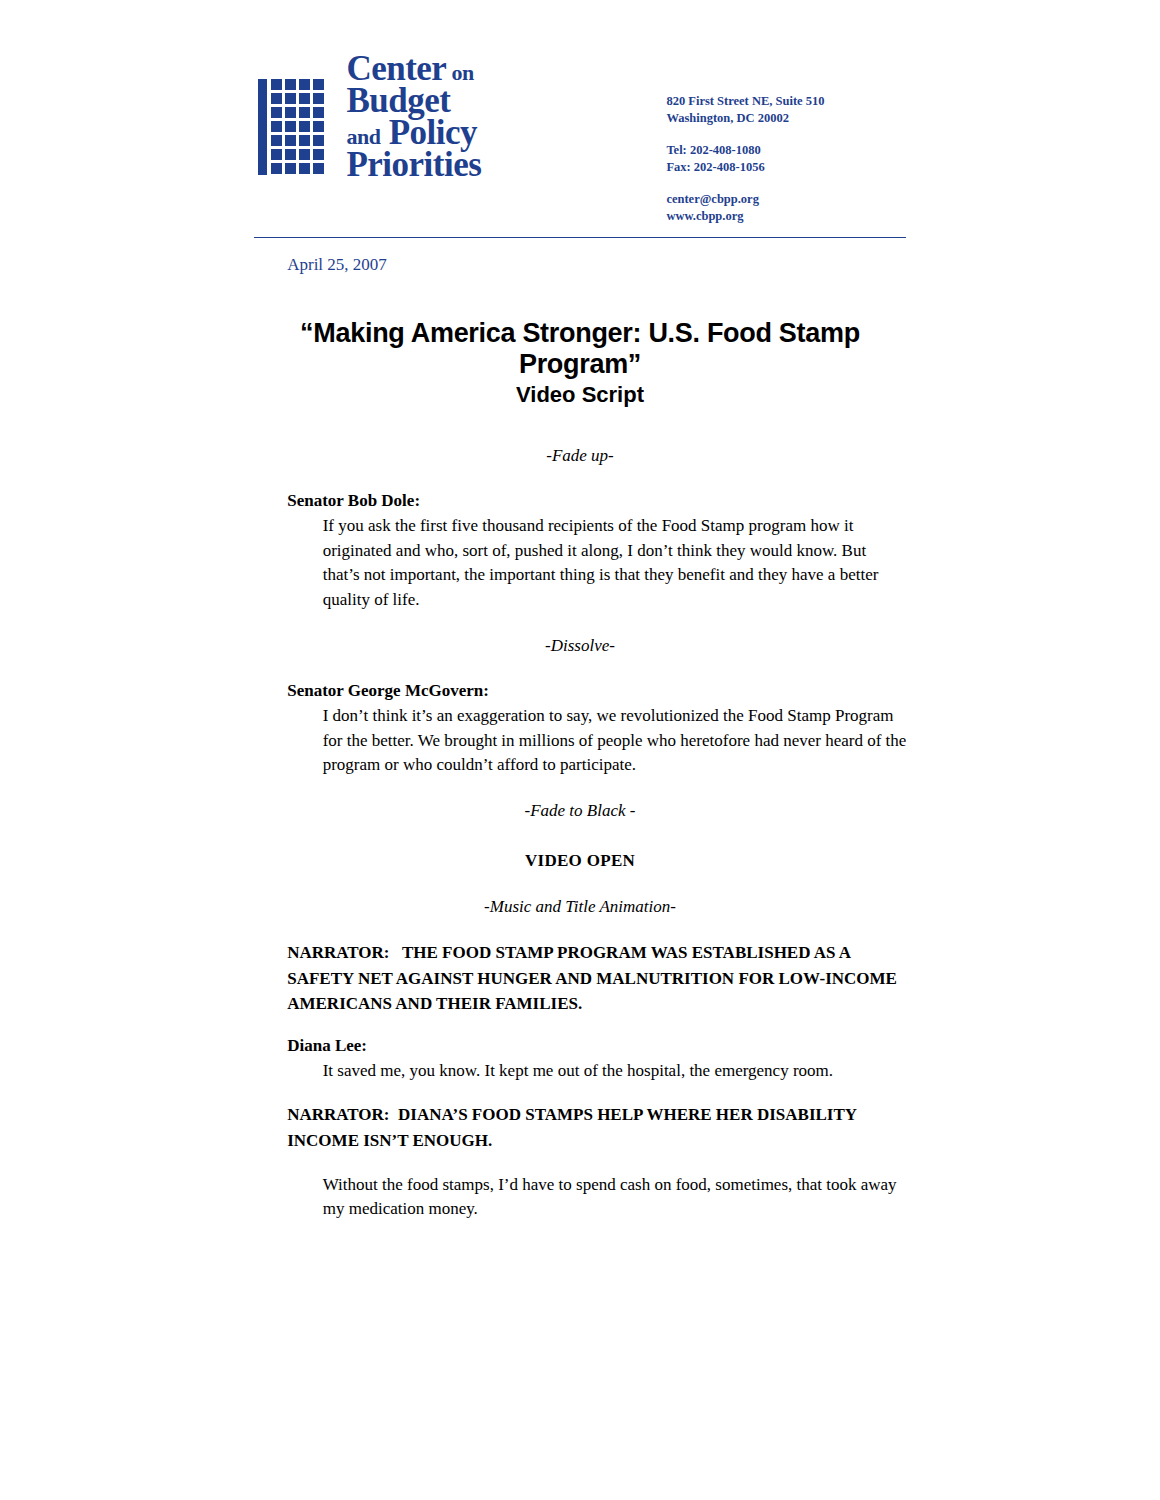Center on
Budget
and Policy
Priorities
820 First Street NE, Suite 510
Washington, DC 20002
Tel: 202-408-1080
Fax: 202-408-1056
center@cbpp.org
www.cbpp.org
April 25, 2007
“Making America Stronger: U.S. Food Stamp Program”
Video Script
-Fade up-
Senator Bob Dole:
If you ask the first five thousand recipients of the Food Stamp program how it originated and who, sort of, pushed it along, I don’t think they would know. But that’s not important, the important thing is that they benefit and they have a better quality of life.
-Dissolve-
Senator George McGovern:
I don’t think it’s an exaggeration to say, we revolutionized the Food Stamp Program for the better. We brought in millions of people who heretofore had never heard of the program or who couldn’t afford to participate.
-Fade to Black -
VIDEO OPEN
-Music and Title Animation-
NARRATOR: THE FOOD STAMP PROGRAM WAS ESTABLISHED AS A SAFETY NET AGAINST HUNGER AND MALNUTRITION FOR LOW-INCOME AMERICANS AND THEIR FAMILIES.
Diana Lee:
It saved me, you know. It kept me out of the hospital, the emergency room.
NARRATOR: DIANA’S FOOD STAMPS HELP WHERE HER DISABILITY INCOME ISN’T ENOUGH.
Without the food stamps, I’d have to spend cash on food, sometimes, that took away my medication money.